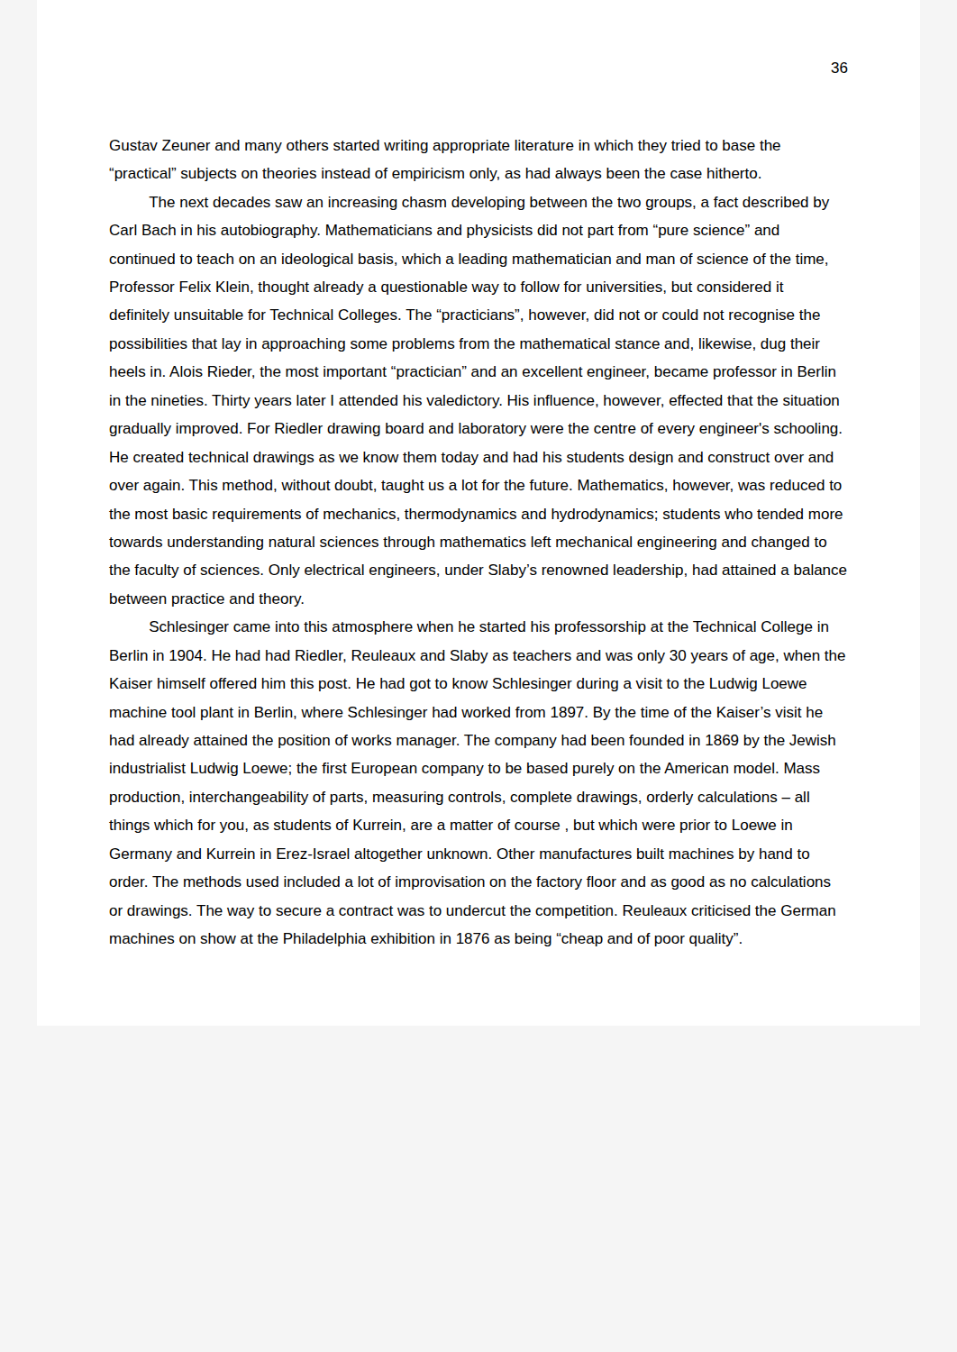36
Gustav Zeuner and many others started writing appropriate literature in which they tried to base the “practical” subjects on theories instead of empiricism only, as had always been the case hitherto.
The next decades saw an increasing chasm developing between the two groups, a fact described by Carl Bach in his autobiography. Mathematicians and physicists did not part from “pure science” and continued to teach on an ideological basis, which a leading mathematician and man of science of the time, Professor Felix Klein, thought already a questionable way to follow for universities, but considered it definitely unsuitable for Technical Colleges. The “practicians”, however, did not or could not recognise the possibilities that lay in approaching some problems from the mathematical stance and, likewise, dug their heels in. Alois Rieder, the most important “practician” and an excellent engineer, became professor in Berlin in the nineties. Thirty years later I attended his valedictory. His influence, however, effected that the situation gradually improved. For Riedler drawing board and laboratory were the centre of every engineer's schooling. He created technical drawings as we know them today and had his students design and construct over and over again. This method, without doubt, taught us a lot for the future. Mathematics, however, was reduced to the most basic requirements of mechanics, thermodynamics and hydrodynamics; students who tended more towards understanding natural sciences through mathematics left mechanical engineering and changed to the faculty of sciences. Only electrical engineers, under Slaby’s renowned leadership, had attained a balance between practice and theory.
Schlesinger came into this atmosphere when he started his professorship at the Technical College in Berlin in 1904. He had had Riedler, Reuleaux and Slaby as teachers and was only 30 years of age, when the Kaiser himself offered him this post. He had got to know Schlesinger during a visit to the Ludwig Loewe machine tool plant in Berlin, where Schlesinger had worked from 1897. By the time of the Kaiser’s visit he had already attained the position of works manager. The company had been founded in 1869 by the Jewish industrialist Ludwig Loewe; the first European company to be based purely on the American model. Mass production, interchangeability of parts, measuring controls, complete drawings, orderly calculations – all things which for you, as students of Kurrein, are a matter of course , but which were prior to Loewe in Germany and Kurrein in Erez-Israel altogether unknown. Other manufactures built machines by hand to order. The methods used included a lot of improvisation on the factory floor and as good as no calculations or drawings. The way to secure a contract was to undercut the competition. Reuleaux criticised the German machines on show at the Philadelphia exhibition in 1876 as being “cheap and of poor quality”.